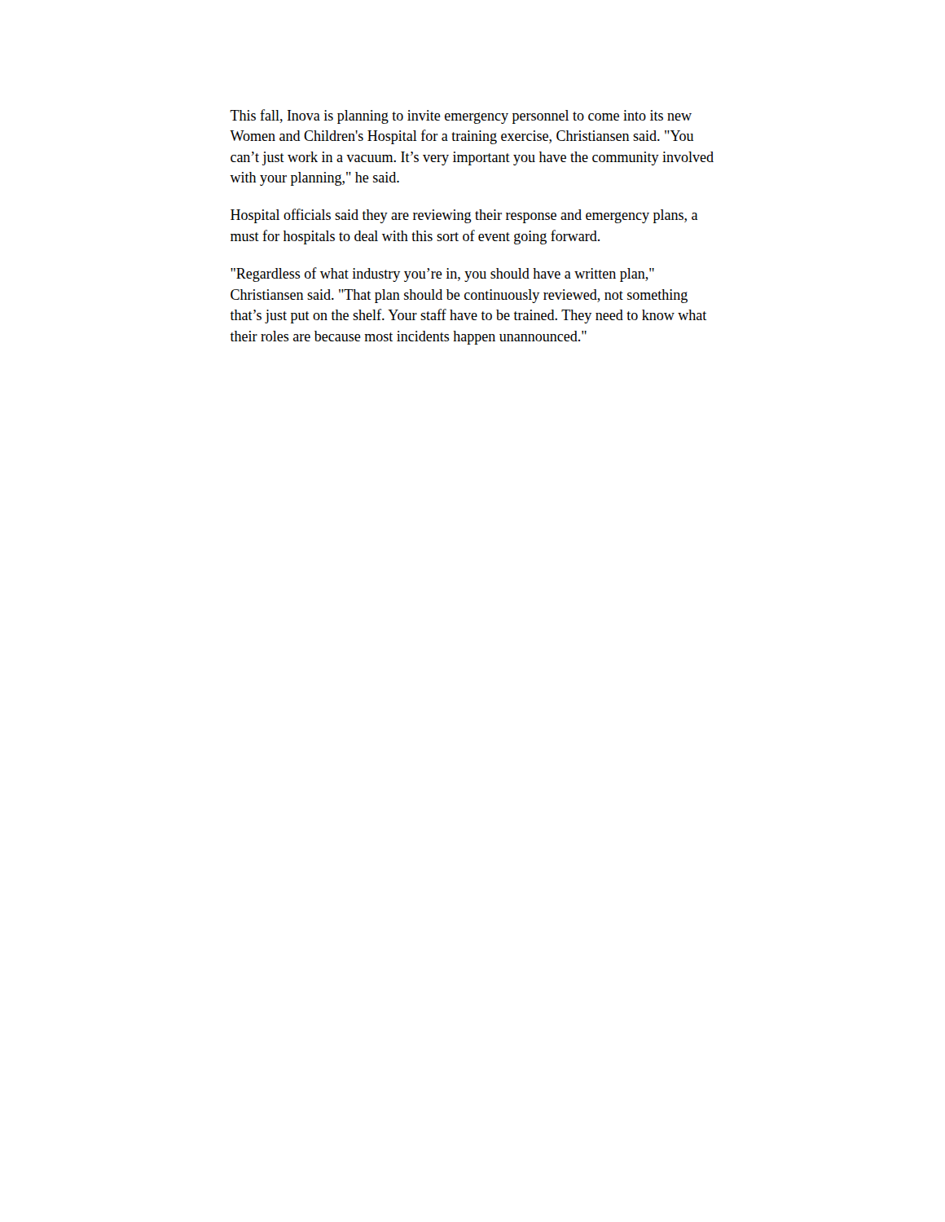This fall, Inova is planning to invite emergency personnel to come into its new Women and Children's Hospital for a training exercise, Christiansen said. "You can’t just work in a vacuum. It’s very important you have the community involved with your planning," he said.
Hospital officials said they are reviewing their response and emergency plans, a must for hospitals to deal with this sort of event going forward.
"Regardless of what industry you’re in, you should have a written plan," Christiansen said. "That plan should be continuously reviewed, not something that’s just put on the shelf. Your staff have to be trained. They need to know what their roles are because most incidents happen unannounced."